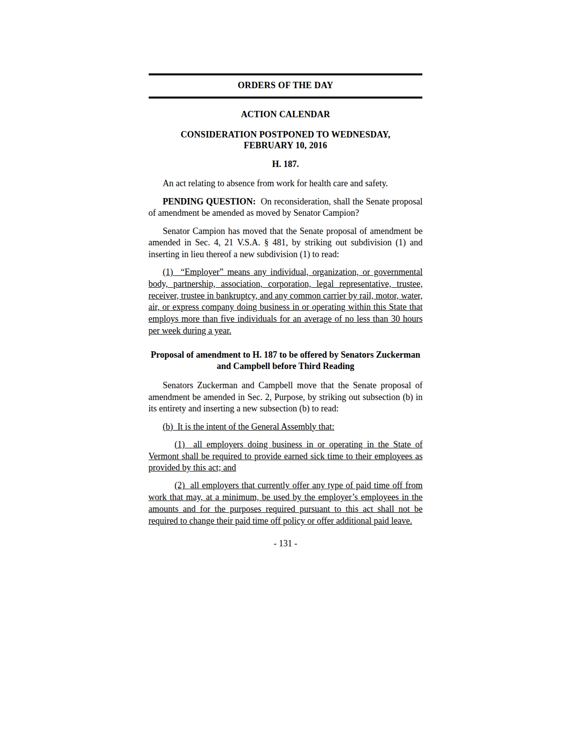Orders of the Day
Action Calendar
Consideration Postponed to Wednesday,
February 10, 2016
H. 187.
An act relating to absence from work for health care and safety.
PENDING QUESTION: On reconsideration, shall the Senate proposal of amendment be amended as moved by Senator Campion?
Senator Campion has moved that the Senate proposal of amendment be amended in Sec. 4, 21 V.S.A. § 481, by striking out subdivision (1) and inserting in lieu thereof a new subdivision (1) to read:
(1) “Employer” means any individual, organization, or governmental body, partnership, association, corporation, legal representative, trustee, receiver, trustee in bankruptcy, and any common carrier by rail, motor, water, air, or express company doing business in or operating within this State that employs more than five individuals for an average of no less than 30 hours per week during a year.
Proposal of amendment to H. 187 to be offered by Senators Zuckerman
and Campbell before Third Reading
Senators Zuckerman and Campbell move that the Senate proposal of amendment be amended in Sec. 2, Purpose, by striking out subsection (b) in its entirety and inserting a new subsection (b) to read:
(b) It is the intent of the General Assembly that:
(1) all employers doing business in or operating in the State of Vermont shall be required to provide earned sick time to their employees as provided by this act; and
(2) all employers that currently offer any type of paid time off from work that may, at a minimum, be used by the employer’s employees in the amounts and for the purposes required pursuant to this act shall not be required to change their paid time off policy or offer additional paid leave.
- 131 -